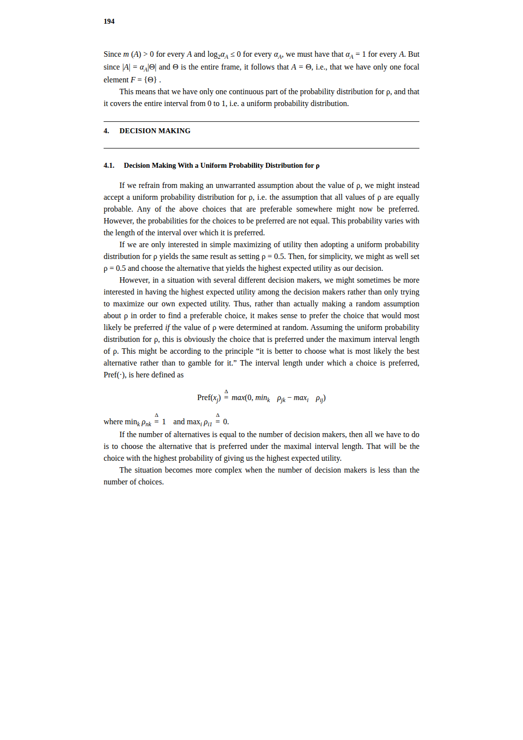194
Since m (A) > 0 for every A and log2αA ≤ 0 for every αA, we must have that αA = 1 for every A. But since |A| = αA|Θ| and Θ is the entire frame, it follows that A = Θ, i.e., that we have only one focal element F = {Θ} .
This means that we have only one continuous part of the probability distribution for ρ, and that it covers the entire interval from 0 to 1, i.e. a uniform probability distribution.
4. DECISION MAKING
4.1. Decision Making With a Uniform Probability Distribution for ρ
If we refrain from making an unwarranted assumption about the value of ρ, we might instead accept a uniform probability distribution for ρ, i.e. the assumption that all values of ρ are equally probable. Any of the above choices that are preferable somewhere might now be preferred. However, the probabilities for the choices to be preferred are not equal. This probability varies with the length of the interval over which it is preferred.
If we are only interested in simple maximizing of utility then adopting a uniform probability distribution for ρ yields the same result as setting ρ = 0.5. Then, for simplicity, we might as well set ρ = 0.5 and choose the alternative that yields the highest expected utility as our decision.
However, in a situation with several different decision makers, we might sometimes be more interested in having the highest expected utility among the decision makers rather than only trying to maximize our own expected utility. Thus, rather than actually making a random assumption about ρ in order to find a preferable choice, it makes sense to prefer the choice that would most likely be preferred if the value of ρ were determined at random. Assuming the uniform probability distribution for ρ, this is obviously the choice that is preferred under the maximum interval length of ρ. This might be according to the principle “it is better to choose what is most likely the best alternative rather than to gamble for it.” The interval length under which a choice is preferred, Pref(·), is here defined as
Pref(xj) Δ= max(0, mink ρjk − maxi ρij)
where mink ρnk Δ= 1 and maxi ρi1 Δ= 0.
If the number of alternatives is equal to the number of decision makers, then all we have to do is to choose the alternative that is preferred under the maximal interval length. That will be the choice with the highest probability of giving us the highest expected utility.
The situation becomes more complex when the number of decision makers is less than the number of choices.